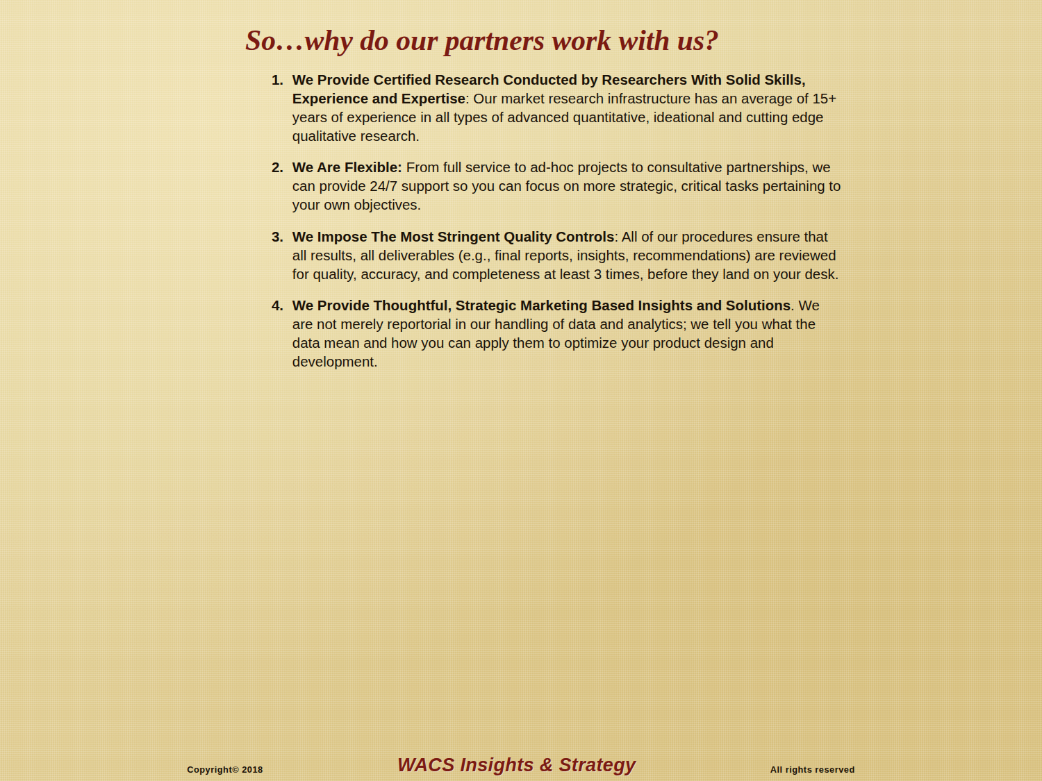So…why do our partners work with us?
We Provide Certified Research Conducted by Researchers With Solid Skills, Experience and Expertise: Our market research infrastructure has an average of 15+ years of experience in all types of advanced quantitative, ideational and cutting edge qualitative research.
We Are Flexible: From full service to ad-hoc projects to consultative partnerships, we can provide 24/7 support so you can focus on more strategic, critical tasks pertaining to your own objectives.
We Impose The Most Stringent Quality Controls: All of our procedures ensure that all results, all deliverables (e.g., final reports, insights, recommendations) are reviewed for quality, accuracy, and completeness at least 3 times, before they land on your desk.
We Provide Thoughtful, Strategic Marketing Based Insights and Solutions. We are not merely reportorial in our handling of data and analytics; we tell you what the data mean and how you can apply them to optimize your product design and development.
Copyright© 2018 WACS Insights & Strategy All rights reserved